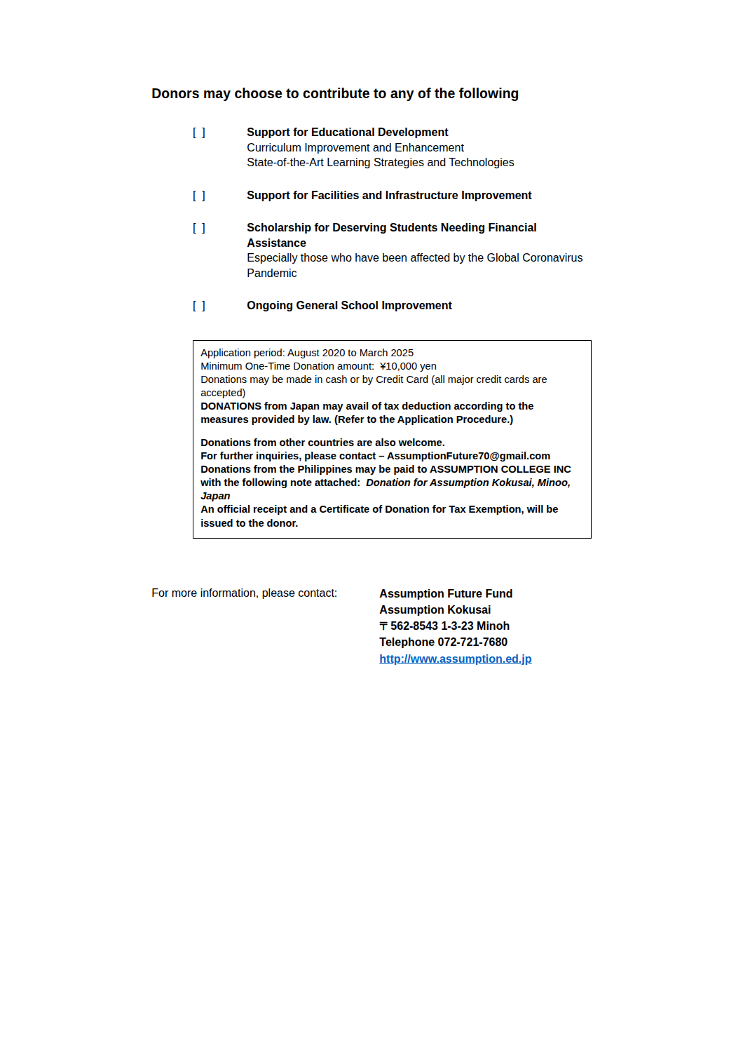Donors may choose to contribute to any of the following
[ ] Support for Educational Development
Curriculum Improvement and Enhancement
State-of-the-Art Learning Strategies and Technologies
[ ] Support for Facilities and Infrastructure Improvement
[ ] Scholarship for Deserving Students Needing Financial Assistance
Especially those who have been affected by the Global Coronavirus Pandemic
[ ] Ongoing General School Improvement
Application period: August 2020 to March 2025
Minimum One-Time Donation amount: ¥10,000 yen
Donations may be made in cash or by Credit Card (all major credit cards are accepted)
DONATIONS from Japan may avail of tax deduction according to the measures provided by law. (Refer to the Application Procedure.)
Donations from other countries are also welcome.
For further inquiries, please contact – AssumptionFuture70@gmail.com
Donations from the Philippines may be paid to ASSUMPTION COLLEGE INC with the following note attached: Donation for Assumption Kokusai, Minoo, Japan
An official receipt and a Certificate of Donation for Tax Exemption, will be issued to the donor.
For more information, please contact:
Assumption Future Fund
Assumption Kokusai
〒562-8543 1-3-23 Minoh
Telephone 072-721-7680
http://www.assumption.ed.jp